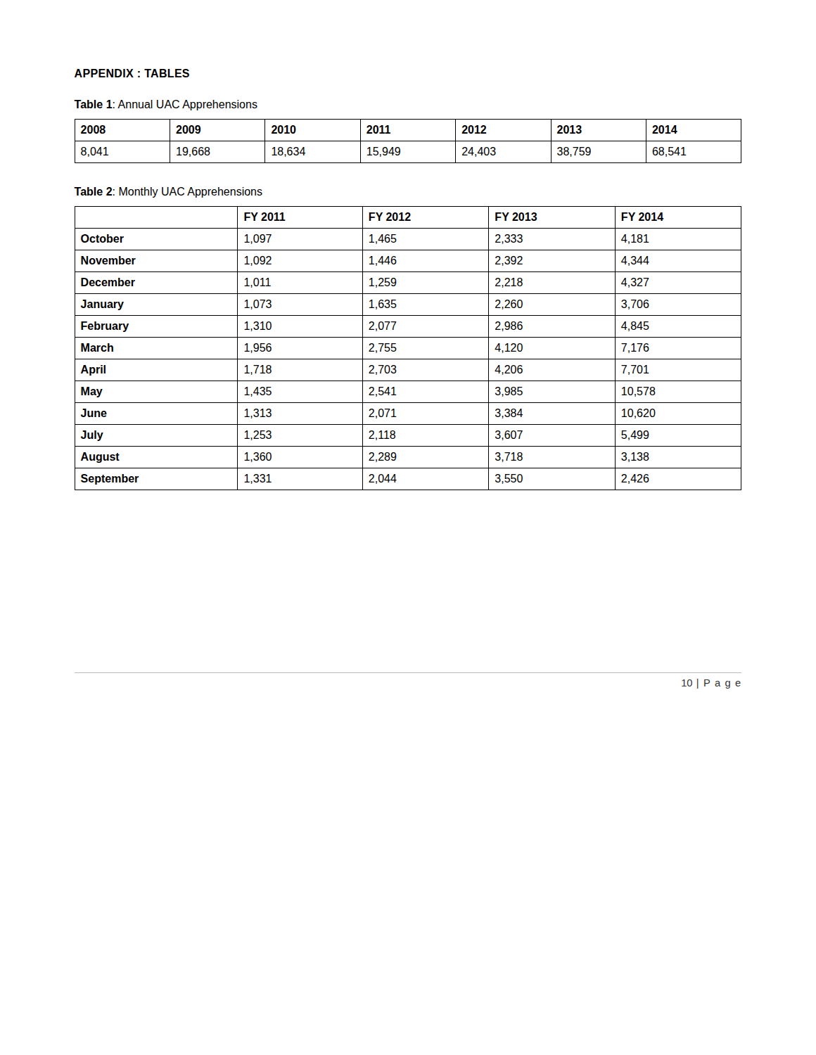APPENDIX : TABLES
Table 1: Annual UAC Apprehensions
| 2008 | 2009 | 2010 | 2011 | 2012 | 2013 | 2014 |
| --- | --- | --- | --- | --- | --- | --- |
| 8,041 | 19,668 | 18,634 | 15,949 | 24,403 | 38,759 | 68,541 |
Table 2: Monthly UAC Apprehensions
| | FY 2011 | FY 2012 | FY 2013 | FY 2014 |
| --- | --- | --- | --- | --- |
| October | 1,097 | 1,465 | 2,333 | 4,181 |
| November | 1,092 | 1,446 | 2,392 | 4,344 |
| December | 1,011 | 1,259 | 2,218 | 4,327 |
| January | 1,073 | 1,635 | 2,260 | 3,706 |
| February | 1,310 | 2,077 | 2,986 | 4,845 |
| March | 1,956 | 2,755 | 4,120 | 7,176 |
| April | 1,718 | 2,703 | 4,206 | 7,701 |
| May | 1,435 | 2,541 | 3,985 | 10,578 |
| June | 1,313 | 2,071 | 3,384 | 10,620 |
| July | 1,253 | 2,118 | 3,607 | 5,499 |
| August | 1,360 | 2,289 | 3,718 | 3,138 |
| September | 1,331 | 2,044 | 3,550 | 2,426 |
10 | P a g e